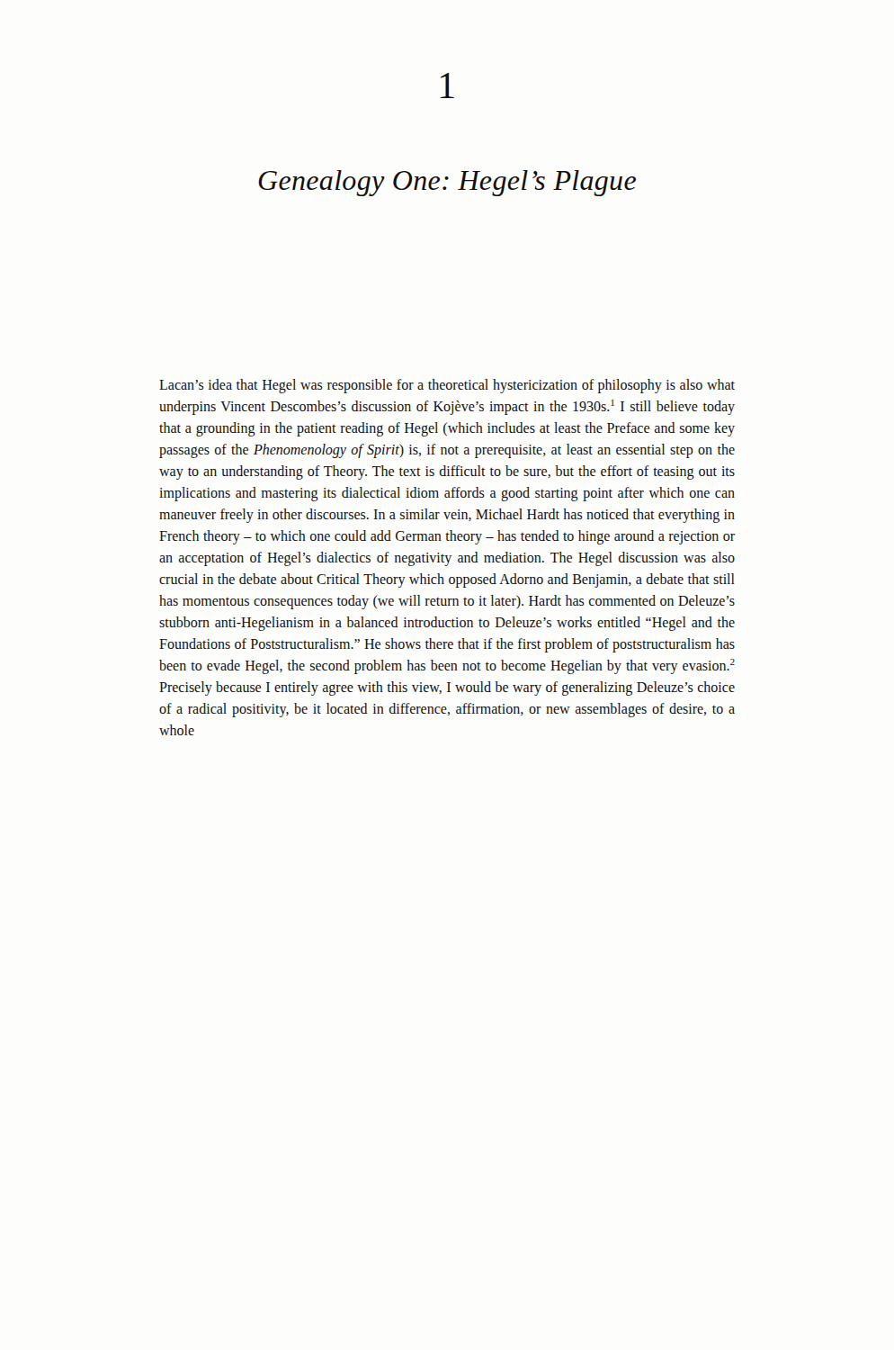1
Genealogy One: Hegel’s Plague
Lacan’s idea that Hegel was responsible for a theoretical hystericization of philosophy is also what underpins Vincent Descombes’s discussion of Kojève’s impact in the 1930s.1 I still believe today that a grounding in the patient reading of Hegel (which includes at least the Preface and some key passages of the Phenomenology of Spirit) is, if not a prerequisite, at least an essential step on the way to an understanding of Theory. The text is difficult to be sure, but the effort of teasing out its implications and mastering its dialectical idiom affords a good starting point after which one can maneuver freely in other discourses. In a similar vein, Michael Hardt has noticed that everything in French theory – to which one could add German theory – has tended to hinge around a rejection or an acceptation of Hegel’s dialectics of negativity and mediation. The Hegel discussion was also crucial in the debate about Critical Theory which opposed Adorno and Benjamin, a debate that still has momentous consequences today (we will return to it later). Hardt has commented on Deleuze’s stubborn anti-Hegelianism in a balanced introduction to Deleuze’s works entitled “Hegel and the Foundations of Poststructuralism.” He shows there that if the first problem of poststructuralism has been to evade Hegel, the second problem has been not to become Hegelian by that very evasion.2 Precisely because I entirely agree with this view, I would be wary of generalizing Deleuze’s choice of a radical positivity, be it located in difference, affirmation, or new assemblages of desire, to a whole